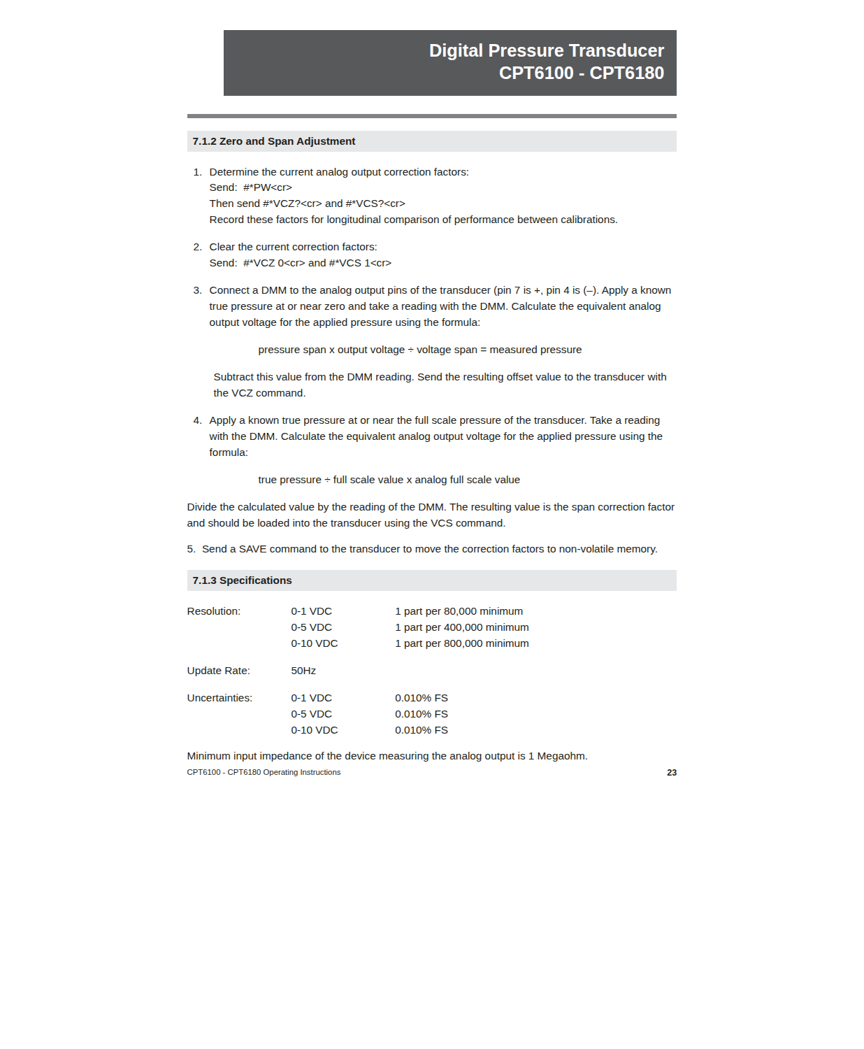Digital Pressure Transducer
CPT6100 - CPT6180
7.1.2 Zero and Span Adjustment
Determine the current analog output correction factors:
Send: #*PW<cr>
Then send #*VCZ?<cr> and #*VCS?<cr>
Record these factors for longitudinal comparison of performance between calibrations.
Clear the current correction factors:
Send: #*VCZ 0<cr> and #*VCS 1<cr>
Connect a DMM to the analog output pins of the transducer (pin 7 is +, pin 4 is (–). Apply a known true pressure at or near zero and take a reading with the DMM. Calculate the equivalent analog output voltage for the applied pressure using the formula:
pressure span x output voltage ÷ voltage span = measured pressure
Subtract this value from the DMM reading. Send the resulting offset value to the transducer with the VCZ command.
Apply a known true pressure at or near the full scale pressure of the transducer. Take a reading with the DMM. Calculate the equivalent analog output voltage for the applied pressure using the formula:
true pressure ÷ full scale value x analog full scale value
Divide the calculated value by the reading of the DMM. The resulting value is the span correction factor and should be loaded into the transducer using the VCS command.
5. Send a SAVE command to the transducer to move the correction factors to non-volatile memory.
7.1.3 Specifications
| Resolution: | 0-1 VDC | 1 part per 80,000 minimum |
| | 0-5 VDC | 1 part per 400,000 minimum |
| | 0-10 VDC | 1 part per 800,000 minimum |
| Update Rate: | 50Hz | |
| Uncertainties: | 0-1 VDC | 0.010% FS |
| | 0-5 VDC | 0.010% FS |
| | 0-10 VDC | 0.010% FS |
Minimum input impedance of the device measuring the analog output is 1 Megaohm.
CPT6100 - CPT6180 Operating Instructions
23